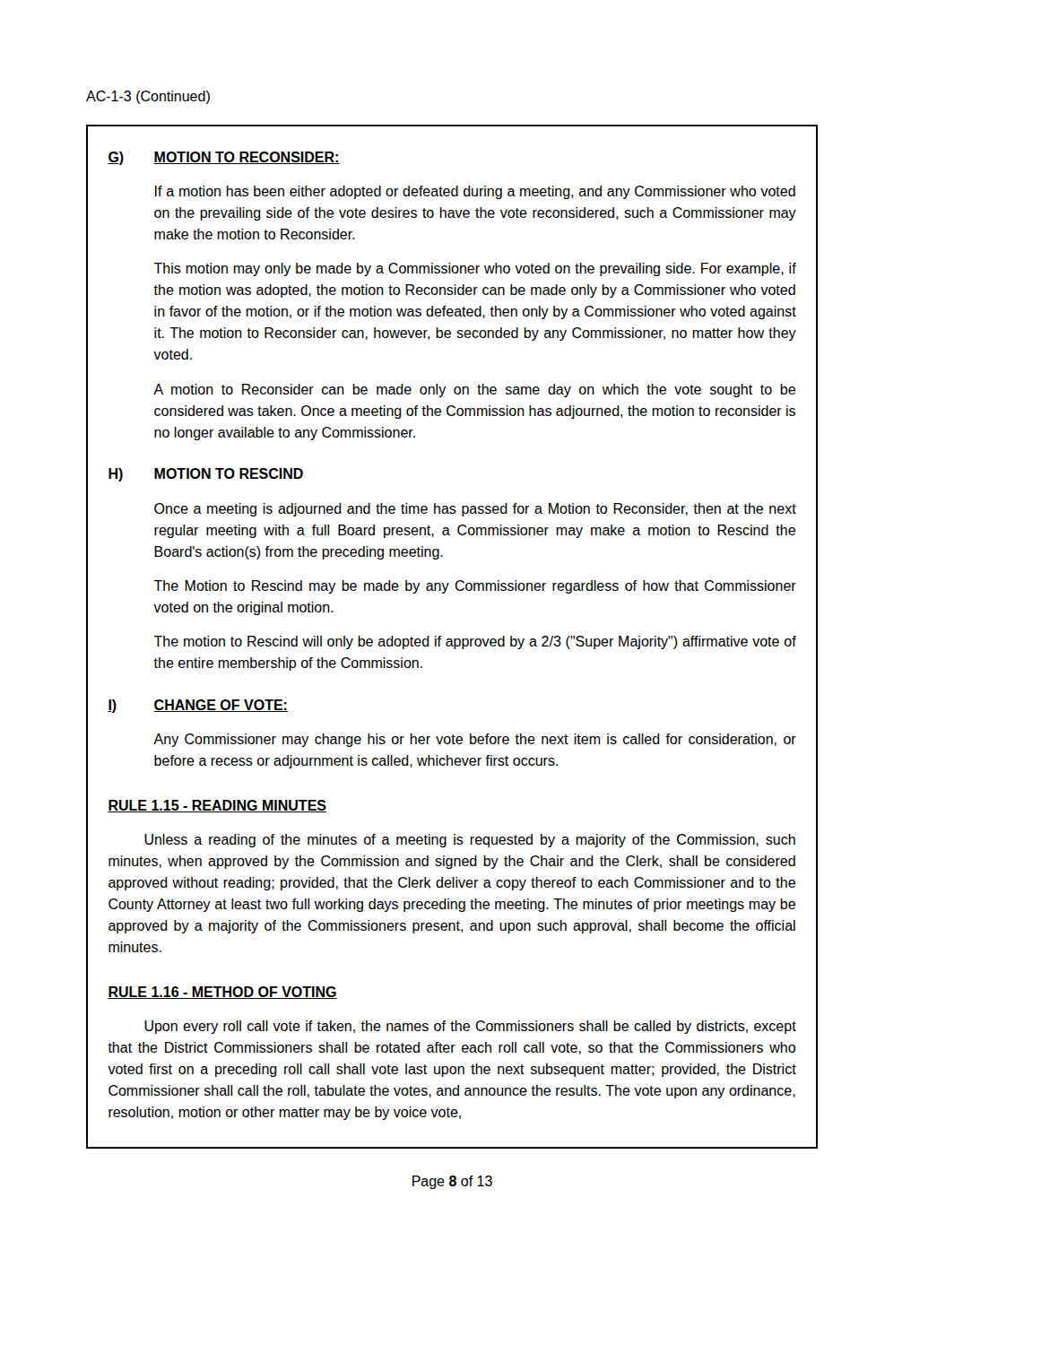AC-1-3 (Continued)
G)
MOTION TO RECONSIDER:
If a motion has been either adopted or defeated during a meeting, and any Commissioner who voted on the prevailing side of the vote desires to have the vote reconsidered, such a Commissioner may make the motion to Reconsider.
This motion may only be made by a Commissioner who voted on the prevailing side. For example, if the motion was adopted, the motion to Reconsider can be made only by a Commissioner who voted in favor of the motion, or if the motion was defeated, then only by a Commissioner who voted against it. The motion to Reconsider can, however, be seconded by any Commissioner, no matter how they voted.
A motion to Reconsider can be made only on the same day on which the vote sought to be considered was taken. Once a meeting of the Commission has adjourned, the motion to reconsider is no longer available to any Commissioner.
H)
MOTION TO RESCIND
Once a meeting is adjourned and the time has passed for a Motion to Reconsider, then at the next regular meeting with a full Board present, a Commissioner may make a motion to Rescind the Board's action(s) from the preceding meeting.
The Motion to Rescind may be made by any Commissioner regardless of how that Commissioner voted on the original motion.
The motion to Rescind will only be adopted if approved by a 2/3 ("Super Majority") affirmative vote of the entire membership of the Commission.
I)
CHANGE OF VOTE:
Any Commissioner may change his or her vote before the next item is called for consideration, or before a recess or adjournment is called, whichever first occurs.
RULE 1.15 - READING MINUTES
Unless a reading of the minutes of a meeting is requested by a majority of the Commission, such minutes, when approved by the Commission and signed by the Chair and the Clerk, shall be considered approved without reading; provided, that the Clerk deliver a copy thereof to each Commissioner and to the County Attorney at least two full working days preceding the meeting. The minutes of prior meetings may be approved by a majority of the Commissioners present, and upon such approval, shall become the official minutes.
RULE 1.16 - METHOD OF VOTING
Upon every roll call vote if taken, the names of the Commissioners shall be called by districts, except that the District Commissioners shall be rotated after each roll call vote, so that the Commissioners who voted first on a preceding roll call shall vote last upon the next subsequent matter; provided, the District Commissioner shall call the roll, tabulate the votes, and announce the results. The vote upon any ordinance, resolution, motion or other matter may be by voice vote,
Page 8 of 13